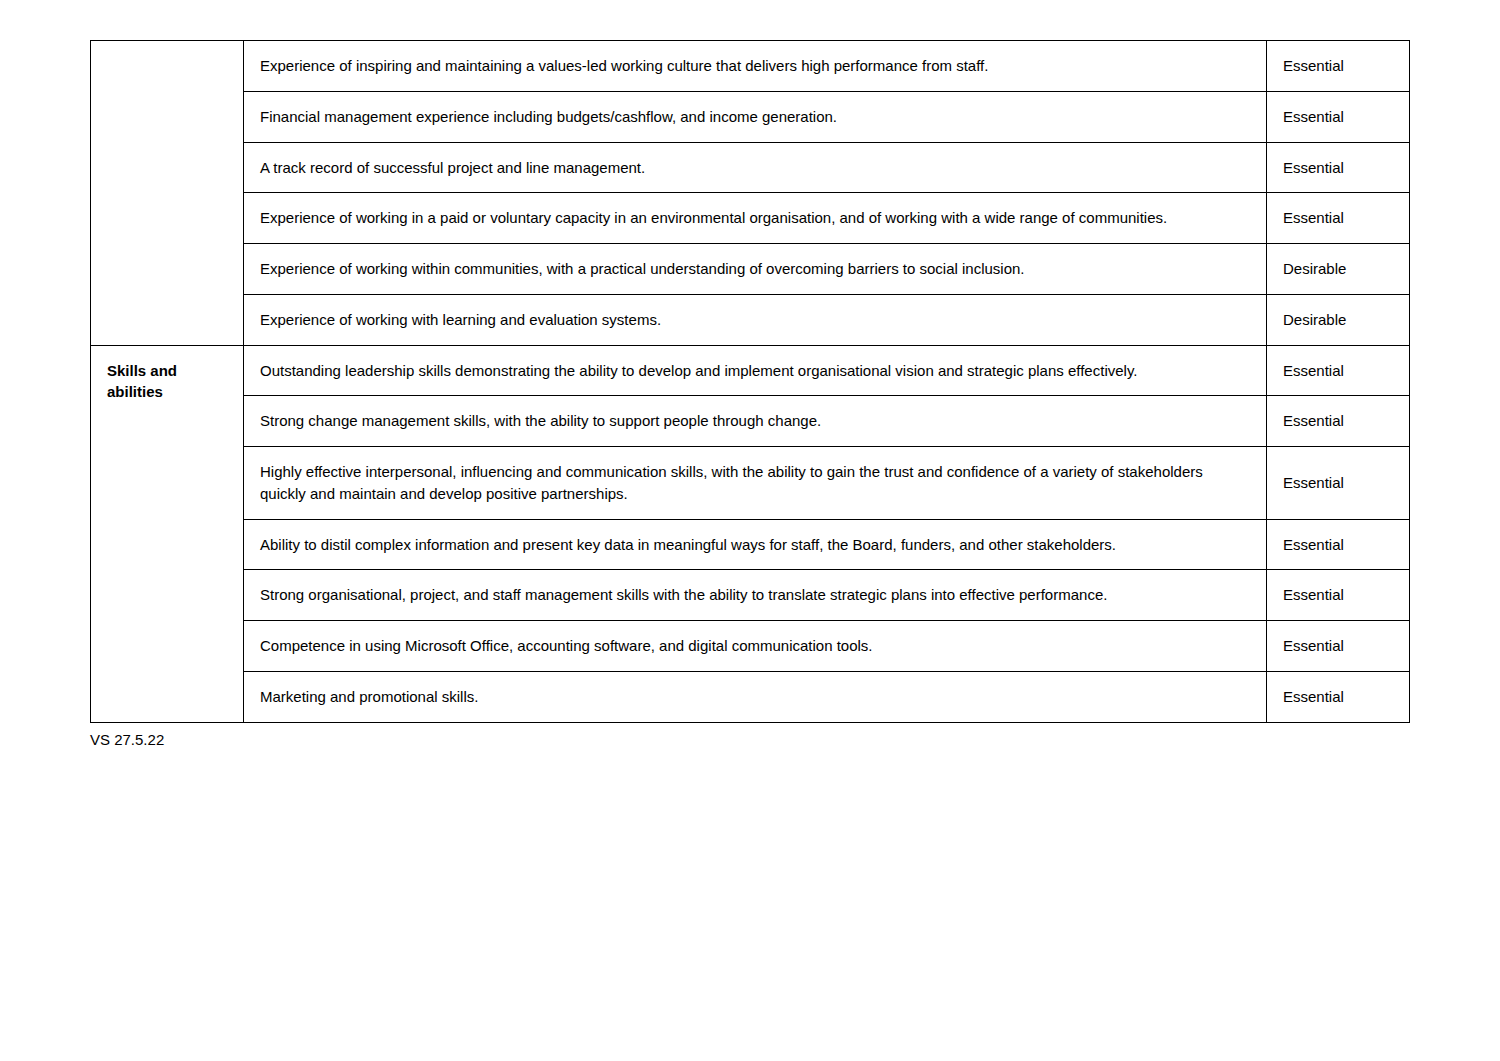| | Experience of inspiring and maintaining a values-led working culture that delivers high performance from staff. | Essential |
| Financial management experience including budgets/cashflow, and income generation. | Essential |
| A track record of successful project and line management. | Essential |
| Experience of working in a paid or voluntary capacity in an environmental organisation, and of working with a wide range of communities. | Essential |
| Experience of working within communities, with a practical understanding of overcoming barriers to social inclusion. | Desirable |
| Experience of working with learning and evaluation systems. | Desirable |
| Skills and abilities | Outstanding leadership skills demonstrating the ability to develop and implement organisational vision and strategic plans effectively. | Essential |
| Strong change management skills, with the ability to support people through change. | Essential |
| Highly effective interpersonal, influencing and communication skills, with the ability to gain the trust and confidence of a variety of stakeholders quickly and maintain and develop positive partnerships. | Essential |
| Ability to distil complex information and present key data in meaningful ways for staff, the Board, funders, and other stakeholders. | Essential |
| Strong organisational, project, and staff management skills with the ability to translate strategic plans into effective performance. | Essential |
| Competence in using Microsoft Office, accounting software, and digital communication tools. | Essential |
| Marketing and promotional skills. | Essential |
VS 27.5.22